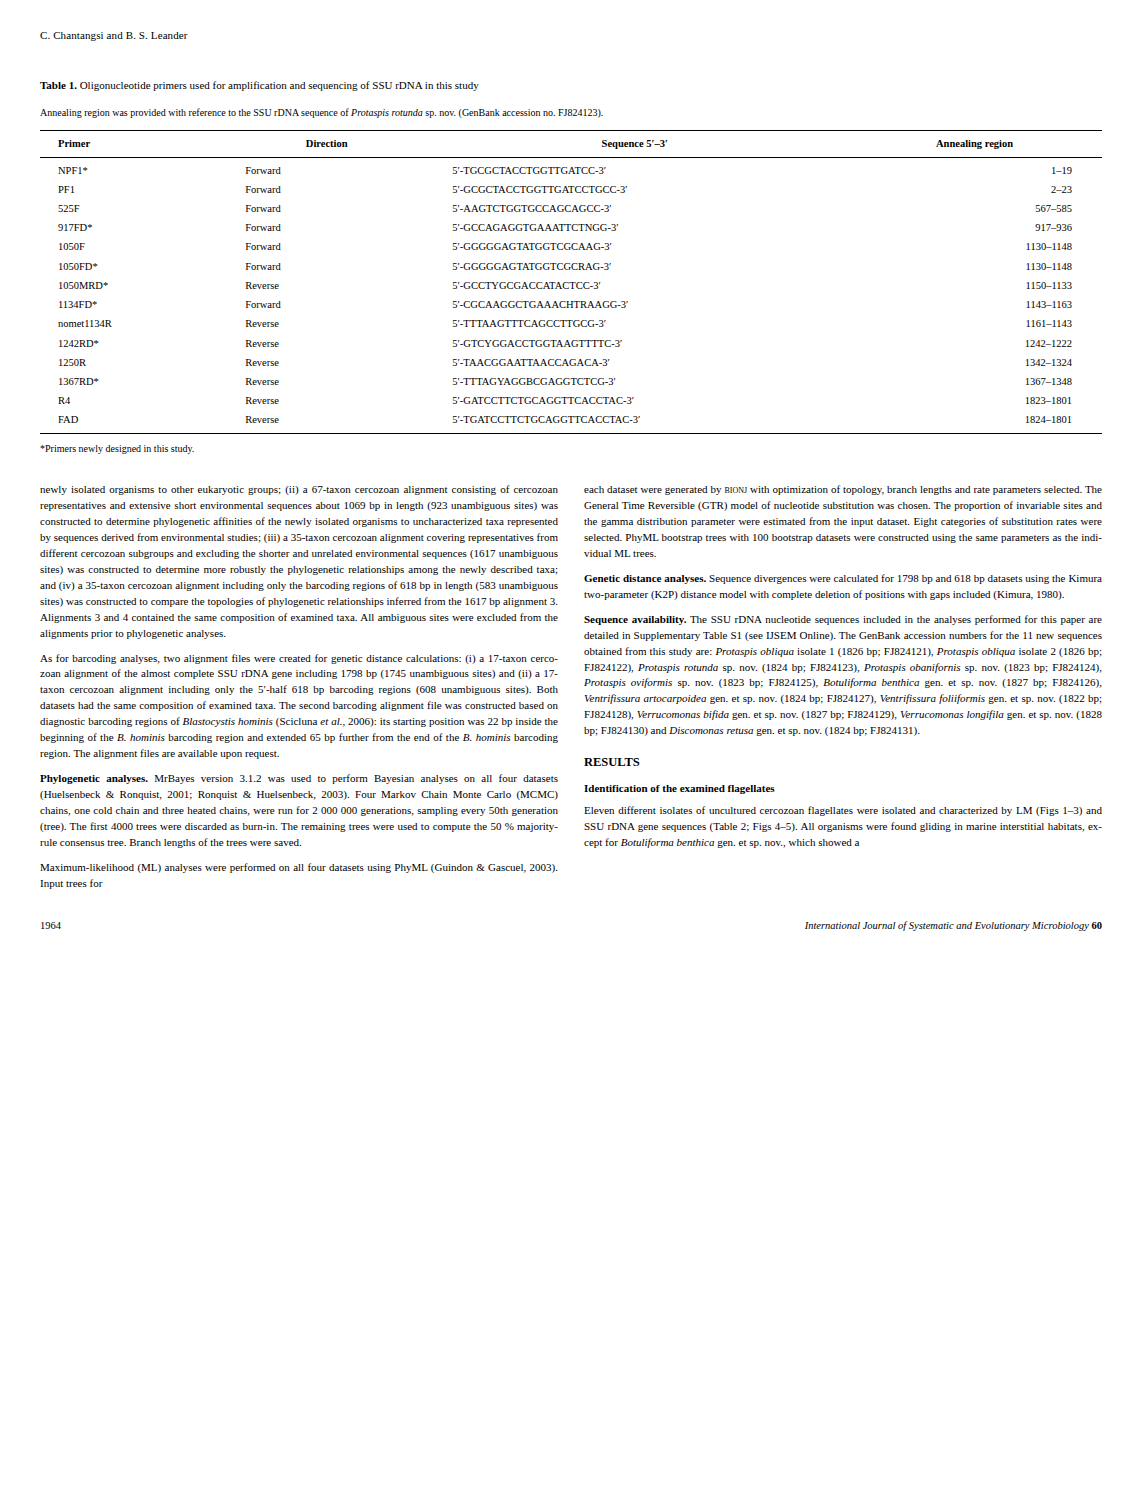C. Chantangsi and B. S. Leander
Table 1. Oligonucleotide primers used for amplification and sequencing of SSU rDNA in this study
Annealing region was provided with reference to the SSU rDNA sequence of Protaspis rotunda sp. nov. (GenBank accession no. FJ824123).
| Primer | Direction | Sequence 5′–3′ | Annealing region |
| --- | --- | --- | --- |
| NPF1* | Forward | 5′-TGCGCTACCTGGTTGATCC-3′ | 1–19 |
| PF1 | Forward | 5′-GCGCTACCTGGTTGATCCTGCC-3′ | 2–23 |
| 525F | Forward | 5′-AAGTCTGGTGCCAGCAGCC-3′ | 567–585 |
| 917FD* | Forward | 5′-GCCAGAGGTGAAATTCTNGG-3′ | 917–936 |
| 1050F | Forward | 5′-GGGGGAGTATGGTCGCAAG-3′ | 1130–1148 |
| 1050FD* | Forward | 5′-GGGGGAGTATGGTCGCRAG-3′ | 1130–1148 |
| 1050MRD* | Reverse | 5′-GCCTYGCGACCATACTCC-3′ | 1150–1133 |
| 1134FD* | Forward | 5′-CGCAAGGCTGAAACHTRAAGG-3′ | 1143–1163 |
| nomet1134R | Reverse | 5′-TTTAAGTTTCAGCCTTGCG-3′ | 1161–1143 |
| 1242RD* | Reverse | 5′-GTCYGGACCTGGTAAGTTTTC-3′ | 1242–1222 |
| 1250R | Reverse | 5′-TAACGGAATTAACCAGACA-3′ | 1342–1324 |
| 1367RD* | Reverse | 5′-TTTAGYAGGBCGAGGTCTCG-3′ | 1367–1348 |
| R4 | Reverse | 5′-GATCCTTCTGCAGGTTCACCTAC-3′ | 1823–1801 |
| FAD | Reverse | 5′-TGATCCTTCTGCAGGTTCACCTAC-3′ | 1824–1801 |
*Primers newly designed in this study.
newly isolated organisms to other eukaryotic groups; (ii) a 67-taxon cercozoan alignment consisting of cercozoan representatives and extensive short environmental sequences about 1069 bp in length (923 unambiguous sites) was constructed to determine phylogenetic affinities of the newly isolated organisms to uncharacterized taxa represented by sequences derived from environmental studies; (iii) a 35-taxon cercozoan alignment covering representatives from different cercozoan subgroups and excluding the shorter and unrelated environmental sequences (1617 unambiguous sites) was constructed to determine more robustly the phylogenetic relationships among the newly described taxa; and (iv) a 35-taxon cercozoan alignment including only the barcoding regions of 618 bp in length (583 unambiguous sites) was constructed to compare the topologies of phylogenetic relationships inferred from the 1617 bp alignment 3. Alignments 3 and 4 contained the same composition of examined taxa. All ambiguous sites were excluded from the alignments prior to phylogenetic analyses.
As for barcoding analyses, two alignment files were created for genetic distance calculations: (i) a 17-taxon cercozoan alignment of the almost complete SSU rDNA gene including 1798 bp (1745 unambiguous sites) and (ii) a 17-taxon cercozoan alignment including only the 5′-half 618 bp barcoding regions (608 unambiguous sites). Both datasets had the same composition of examined taxa. The second barcoding alignment file was constructed based on diagnostic barcoding regions of Blastocystis hominis (Scicluna et al., 2006): its starting position was 22 bp inside the beginning of the B. hominis barcoding region and extended 65 bp further from the end of the B. hominis barcoding region. The alignment files are available upon request.
Phylogenetic analyses. MrBayes version 3.1.2 was used to perform Bayesian analyses on all four datasets (Huelsenbeck & Ronquist, 2001; Ronquist & Huelsenbeck, 2003). Four Markov Chain Monte Carlo (MCMC) chains, one cold chain and three heated chains, were run for 2 000 000 generations, sampling every 50th generation (tree). The first 4000 trees were discarded as burn-in. The remaining trees were used to compute the 50 % majority-rule consensus tree. Branch lengths of the trees were saved.
Maximum-likelihood (ML) analyses were performed on all four datasets using PhyML (Guindon & Gascuel, 2003). Input trees for
each dataset were generated by bionj with optimization of topology, branch lengths and rate parameters selected. The General Time Reversible (GTR) model of nucleotide substitution was chosen. The proportion of invariable sites and the gamma distribution parameter were estimated from the input dataset. Eight categories of substitution rates were selected. PhyML bootstrap trees with 100 bootstrap datasets were constructed using the same parameters as the individual ML trees.
Genetic distance analyses. Sequence divergences were calculated for 1798 bp and 618 bp datasets using the Kimura two-parameter (K2P) distance model with complete deletion of positions with gaps included (Kimura, 1980).
Sequence availability. The SSU rDNA nucleotide sequences included in the analyses performed for this paper are detailed in Supplementary Table S1 (see IJSEM Online). The GenBank accession numbers for the 11 new sequences obtained from this study are: Protaspis obliqua isolate 1 (1826 bp; FJ824121), Protaspis obliqua isolate 2 (1826 bp; FJ824122), Protaspis rotunda sp. nov. (1824 bp; FJ824123), Protaspis obanifornis sp. nov. (1823 bp; FJ824124), Protaspis oviformis sp. nov. (1823 bp; FJ824125), Botuliforma benthica gen. et sp. nov. (1827 bp; FJ824126), Ventrifissura artocarpoidea gen. et sp. nov. (1824 bp; FJ824127), Ventrifissura foliiformis gen. et sp. nov. (1822 bp; FJ824128), Verrucomonas bifida gen. et sp. nov. (1827 bp; FJ824129), Verrucomonas longifila gen. et sp. nov. (1828 bp; FJ824130) and Discomonas retusa gen. et sp. nov. (1824 bp; FJ824131).
RESULTS
Identification of the examined flagellates
Eleven different isolates of uncultured cercozoan flagellates were isolated and characterized by LM (Figs 1–3) and SSU rDNA gene sequences (Table 2; Figs 4–5). All organisms were found gliding in marine interstitial habitats, except for Botuliforma benthica gen. et sp. nov., which showed a
1964
International Journal of Systematic and Evolutionary Microbiology 60